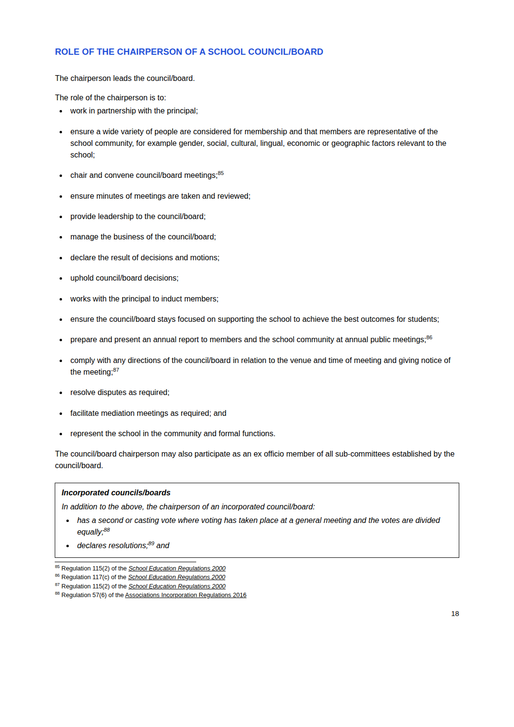ROLE OF THE CHAIRPERSON OF A SCHOOL COUNCIL/BOARD
The chairperson leads the council/board.
The role of the chairperson is to:
work in partnership with the principal;
ensure a wide variety of people are considered for membership and that members are representative of the school community, for example gender, social, cultural, lingual, economic or geographic factors relevant to the school;
chair and convene council/board meetings;85
ensure minutes of meetings are taken and reviewed;
provide leadership to the council/board;
manage the business of the council/board;
declare the result of decisions and motions;
uphold council/board decisions;
works with the principal to induct members;
ensure the council/board stays focused on supporting the school to achieve the best outcomes for students;
prepare and present an annual report to members and the school community at annual public meetings;86
comply with any directions of the council/board in relation to the venue and time of meeting and giving notice of the meeting;87
resolve disputes as required;
facilitate mediation meetings as required; and
represent the school in the community and formal functions.
The council/board chairperson may also participate as an ex officio member of all sub-committees established by the council/board.
Incorporated councils/boards
In addition to the above, the chairperson of an incorporated council/board:
has a second or casting vote where voting has taken place at a general meeting and the votes are divided equally;88
declares resolutions;89 and
85 Regulation 115(2) of the School Education Regulations 2000
86 Regulation 117(c) of the School Education Regulations 2000
87 Regulation 115(2) of the School Education Regulations 2000
88 Regulation 57(6) of the Associations Incorporation Regulations 2016
18